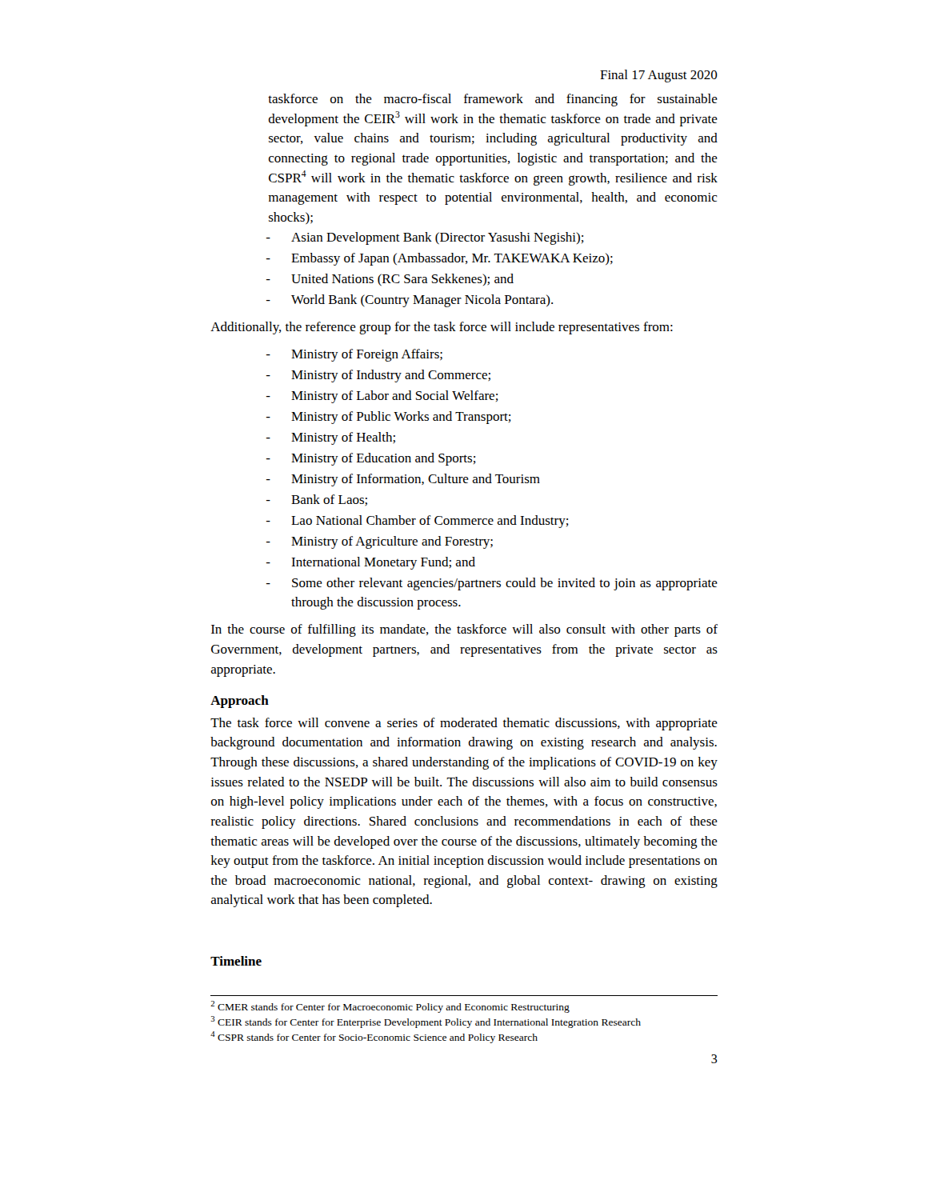Final 17 August 2020
taskforce on the macro-fiscal framework and financing for sustainable development the CEIR3 will work in the thematic taskforce on trade and private sector, value chains and tourism; including agricultural productivity and connecting to regional trade opportunities, logistic and transportation; and the CSPR4 will work in the thematic taskforce on green growth, resilience and risk management with respect to potential environmental, health, and economic shocks);
Asian Development Bank (Director Yasushi Negishi);
Embassy of Japan (Ambassador, Mr. TAKEWAKA Keizo);
United Nations (RC Sara Sekkenes); and
World Bank (Country Manager Nicola Pontara).
Additionally, the reference group for the task force will include representatives from:
Ministry of Foreign Affairs;
Ministry of Industry and Commerce;
Ministry of Labor and Social Welfare;
Ministry of Public Works and Transport;
Ministry of Health;
Ministry of Education and Sports;
Ministry of Information, Culture and Tourism
Bank of Laos;
Lao National Chamber of Commerce and Industry;
Ministry of Agriculture and Forestry;
International Monetary Fund; and
Some other relevant agencies/partners could be invited to join as appropriate through the discussion process.
In the course of fulfilling its mandate, the taskforce will also consult with other parts of Government, development partners, and representatives from the private sector as appropriate.
Approach
The task force will convene a series of moderated thematic discussions, with appropriate background documentation and information drawing on existing research and analysis. Through these discussions, a shared understanding of the implications of COVID-19 on key issues related to the NSEDP will be built. The discussions will also aim to build consensus on high-level policy implications under each of the themes, with a focus on constructive, realistic policy directions. Shared conclusions and recommendations in each of these thematic areas will be developed over the course of the discussions, ultimately becoming the key output from the taskforce. An initial inception discussion would include presentations on the broad macroeconomic national, regional, and global context- drawing on existing analytical work that has been completed.
Timeline
2 CMER stands for Center for Macroeconomic Policy and Economic Restructuring
3 CEIR stands for Center for Enterprise Development Policy and International Integration Research
4 CSPR stands for Center for Socio-Economic Science and Policy Research
3